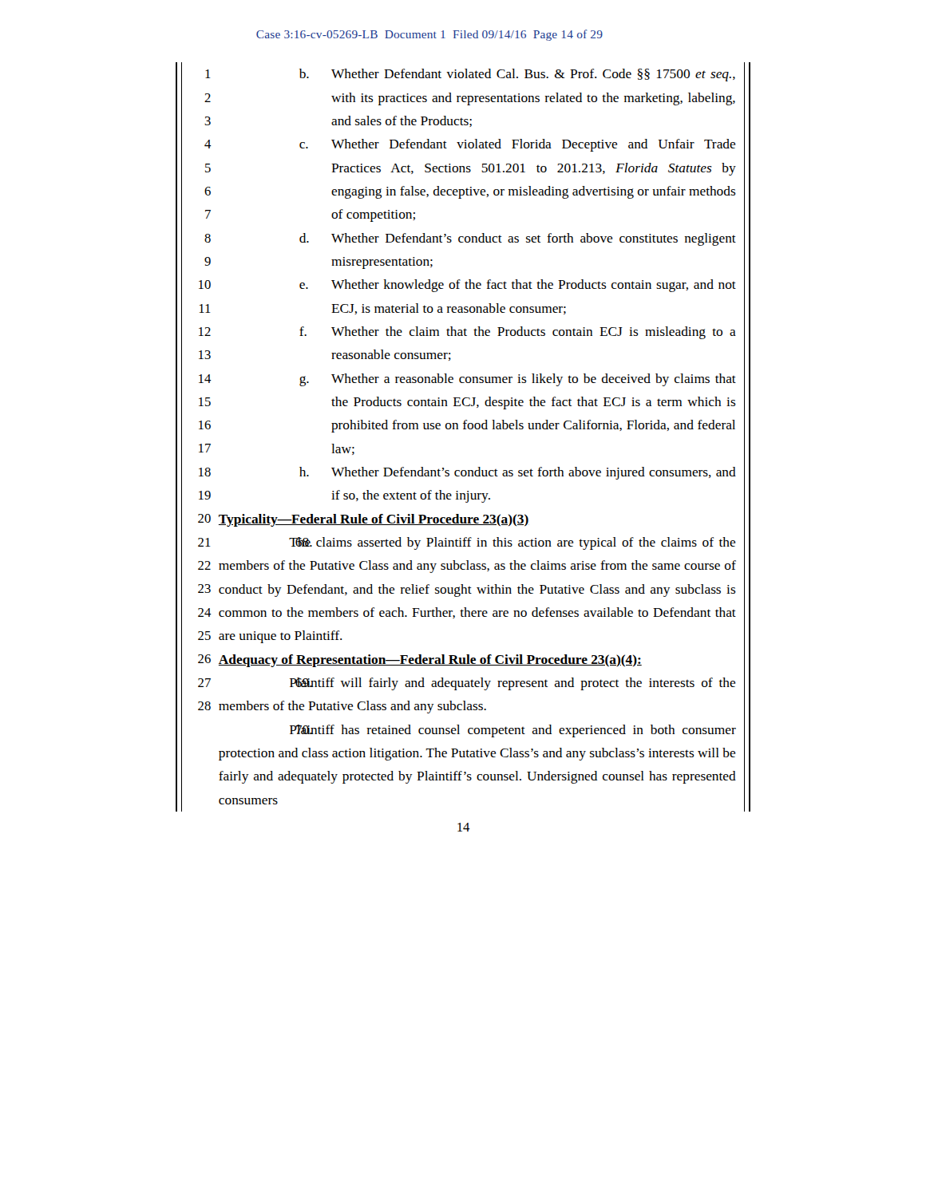Case 3:16-cv-05269-LB Document 1 Filed 09/14/16 Page 14 of 29
1
2
3
4
5
6
7
8
9
10
11
12
13
14
15
16
17
18
19
20
21
22
23
24
25
26
27
28
b. Whether Defendant violated Cal. Bus. & Prof. Code §§ 17500 et seq., with its practices and representations related to the marketing, labeling, and sales of the Products;
c. Whether Defendant violated Florida Deceptive and Unfair Trade Practices Act, Sections 501.201 to 201.213, Florida Statutes by engaging in false, deceptive, or misleading advertising or unfair methods of competition;
d. Whether Defendant’s conduct as set forth above constitutes negligentmisrepresentation;
e. Whether knowledge of the fact that the Products contain sugar, and not ECJ, is material to a reasonable consumer;
f. Whether the claim that the Products contain ECJ is misleading to a reasonable consumer;
g. Whether a reasonable consumer is likely to be deceived by claims that the Products contain ECJ, despite the fact that ECJ is a term which is prohibited from use on food labels under California, Florida, and federal law;
h. Whether Defendant’s conduct as set forth above injured consumers, and if so, the extent of the injury.
Typicality—Federal Rule of Civil Procedure 23(a)(3)
68. The claims asserted by Plaintiff in this action are typical of the claims of the members of the Putative Class and any subclass, as the claims arise from the same course of conduct by Defendant, and the relief sought within the Putative Class and any subclass is common to the members of each. Further, there are no defenses available to Defendant that are unique to Plaintiff.
Adequacy of Representation—Federal Rule of Civil Procedure 23(a)(4):
69. Plaintiff will fairly and adequately represent and protect the interests of the members of the Putative Class and any subclass.
70. Plaintiff has retained counsel competent and experienced in both consumer protection and class action litigation. The Putative Class’s and any subclass’s interests will be fairly and adequately protected by Plaintiff’s counsel. Undersigned counsel has represented consumers
14